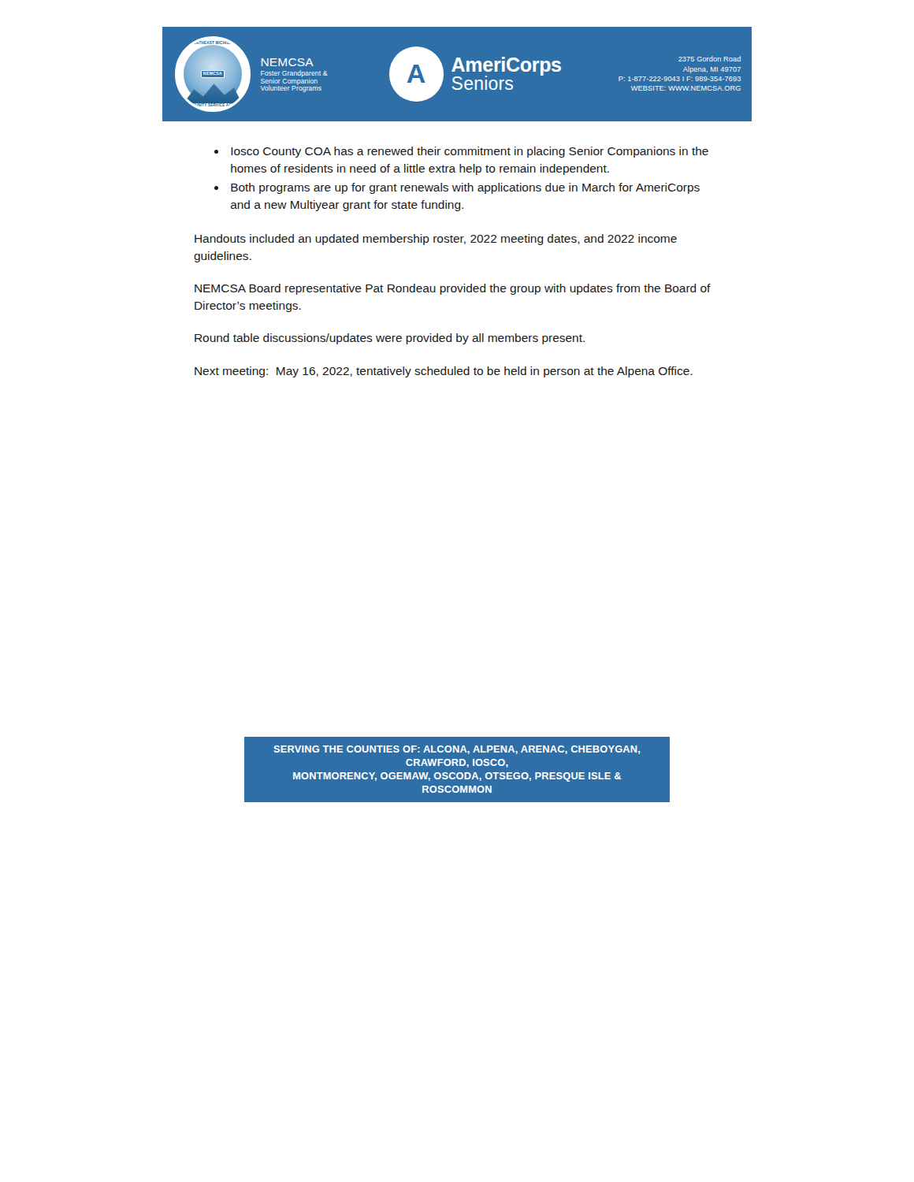NORTHEAST MICHIGAN COMMUNITY SERVICE AGENCY
NEMCSA
NEMCSA
Foster Grandparent &
Senior Companion
Volunteer Programs
A
AmeriCorps
Seniors
2375 Gordon Road
Alpena, MI 49707
P: 1-877-222-9043 I F: 989-354-7693
WEBSITE: WWW.NEMCSA.ORG
Iosco County COA has a renewed their commitment in placing Senior Companions in the homes of residents in need of a little extra help to remain independent.
Both programs are up for grant renewals with applications due in March for AmeriCorps and a new Multiyear grant for state funding.
Handouts included an updated membership roster, 2022 meeting dates, and 2022 income guidelines.
NEMCSA Board representative Pat Rondeau provided the group with updates from the Board of Director’s meetings.
Round table discussions/updates were provided by all members present.
Next meeting: May 16, 2022, tentatively scheduled to be held in person at the Alpena Office.
SERVING THE COUNTIES OF: ALCONA, ALPENA, ARENAC, CHEBOYGAN, CRAWFORD, IOSCO,
MONTMORENCY, OGEMAW, OSCODA, OTSEGO, PRESQUE ISLE & ROSCOMMON